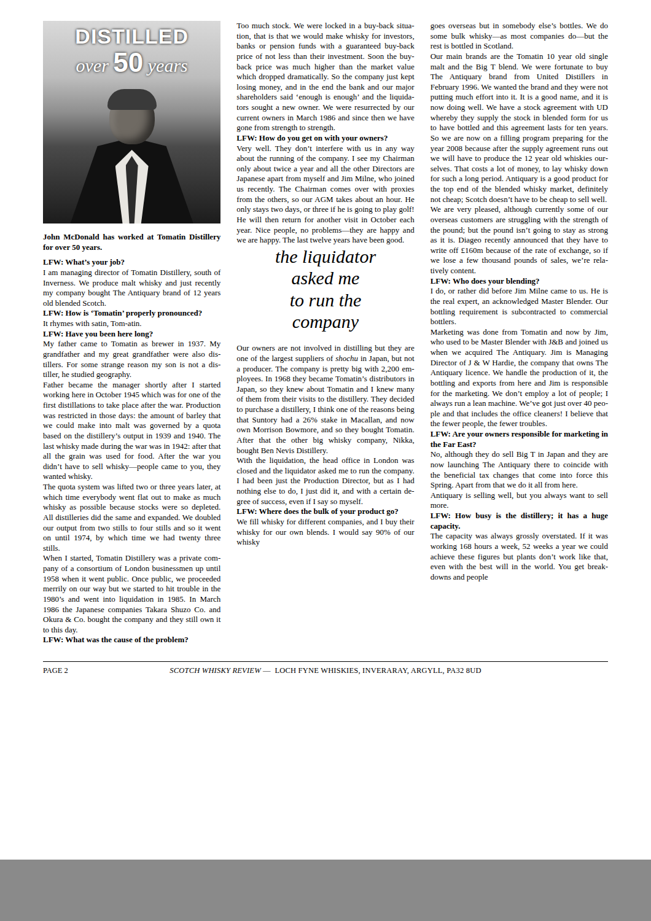DISTILLED over 50 years
John McDonald has worked at Tomatin Distillery for over 50 years.
LFW: What’s your job?
I am managing director of Tomatin Distillery, south of Inverness. We produce malt whisky and just recently my company bought The Antiquary brand of 12 years old blended Scotch.
LFW: How is ‘Tomatin’ properly pronounced?
It rhymes with satin, Tom-atin.
LFW: Have you been here long?
My father came to Tomatin as brewer in 1937. My grandfather and my great grandfather were also distillers. For some strange reason my son is not a distiller, he studied geography.
Father became the manager shortly after I started working here in October 1945 which was for one of the first distillations to take place after the war. Production was restricted in those days: the amount of barley that we could make into malt was governed by a quota based on the distillery’s output in 1939 and 1940. The last whisky made during the war was in 1942: after that all the grain was used for food. After the war you didn’t have to sell whisky—people came to you, they wanted whisky.
The quota system was lifted two or three years later, at which time everybody went flat out to make as much whisky as possible because stocks were so depleted. All distilleries did the same and expanded. We doubled our output from two stills to four stills and so it went on until 1974, by which time we had twenty three stills.
When I started, Tomatin Distillery was a private company of a consortium of London businessmen up until 1958 when it went public. Once public, we proceeded merrily on our way but we started to hit trouble in the 1980’s and went into liquidation in 1985. In March 1986 the Japanese companies Takara Shuzo Co. and Okura & Co. bought the company and they still own it to this day.
LFW: What was the cause of the problem?
Too much stock. We were locked in a buy-back situation, that is that we would make whisky for investors, banks or pension funds with a guaranteed buy-back price of not less than their investment. Soon the buy-back price was much higher than the market value which dropped dramatically. So the company just kept losing money, and in the end the bank and our major shareholders said ‘enough is enough’ and the liquidators sought a new owner. We were resurrected by our current owners in March 1986 and since then we have gone from strength to strength.
LFW: How do you get on with your owners?
Very well. They don’t interfere with us in any way about the running of the company. I see my Chairman only about twice a year and all the other Directors are Japanese apart from myself and Jim Milne, who joined us recently. The Chairman comes over with proxies from the others, so our AGM takes about an hour. He only stays two days, or three if he is going to play golf! He will then return for another visit in October each year. Nice people, no problems—they are happy and we are happy. The last twelve years have been good.
the liquidator
asked me
to run the
company
Our owners are not involved in distilling but they are one of the largest suppliers of shochu in Japan, but not a producer. The company is pretty big with 2,200 employees. In 1968 they became Tomatin’s distributors in Japan, so they knew about Tomatin and I knew many of them from their visits to the distillery. They decided to purchase a distillery, I think one of the reasons being that Suntory had a 26% stake in Macallan, and now own Morrison Bowmore, and so they bought Tomatin. After that the other big whisky company, Nikka, bought Ben Nevis Distillery.
With the liquidation, the head office in London was closed and the liquidator asked me to run the company. I had been just the Production Director, but as I had nothing else to do, I just did it, and with a certain degree of success, even if I say so myself.
LFW: Where does the bulk of your product go?
We fill whisky for different companies, and I buy their whisky for our own blends. I would say 90% of our whisky
goes overseas but in somebody else’s bottles. We do some bulk whisky—as most companies do—but the rest is bottled in Scotland.
Our main brands are the Tomatin 10 year old single malt and the Big T blend. We were fortunate to buy The Antiquary brand from United Distillers in February 1996. We wanted the brand and they were not putting much effort into it. It is a good name, and it is now doing well. We have a stock agreement with UD whereby they supply the stock in blended form for us to have bottled and this agreement lasts for ten years. So we are now on a filling program preparing for the year 2008 because after the supply agreement runs out we will have to produce the 12 year old whiskies ourselves. That costs a lot of money, to lay whisky down for such a long period. Antiquary is a good product for the top end of the blended whisky market, definitely not cheap; Scotch doesn’t have to be cheap to sell well.
We are very pleased, although currently some of our overseas customers are struggling with the strength of the pound; but the pound isn’t going to stay as strong as it is. Diageo recently announced that they have to write off £160m because of the rate of exchange, so if we lose a few thousand pounds of sales, we’re relatively content.
LFW: Who does your blending?
I do, or rather did before Jim Milne came to us. He is the real expert, an acknowledged Master Blender. Our bottling requirement is subcontracted to commercial bottlers.
Marketing was done from Tomatin and now by Jim, who used to be Master Blender with J&B and joined us when we acquired The Antiquary. Jim is Managing Director of J & W Hardie, the company that owns The Antiquary licence. We handle the production of it, the bottling and exports from here and Jim is responsible for the marketing. We don’t employ a lot of people; I always run a lean machine. We’ve got just over 40 people and that includes the office cleaners! I believe that the fewer people, the fewer troubles.
LFW: Are your owners responsible for marketing in the Far East?
No, although they do sell Big T in Japan and they are now launching The Antiquary there to coincide with the beneficial tax changes that come into force this Spring. Apart from that we do it all from here.
Antiquary is selling well, but you always want to sell more.
LFW: How busy is the distillery; it has a huge capacity.
The capacity was always grossly overstated. If it was working 168 hours a week, 52 weeks a year we could achieve these figures but plants don’t work like that, even with the best will in the world. You get breakdowns and people
PAGE 2
SCOTCH WHISKY REVIEW — LOCH FYNE WHISKIES, INVERARAY, ARGYLL, PA32 8UD